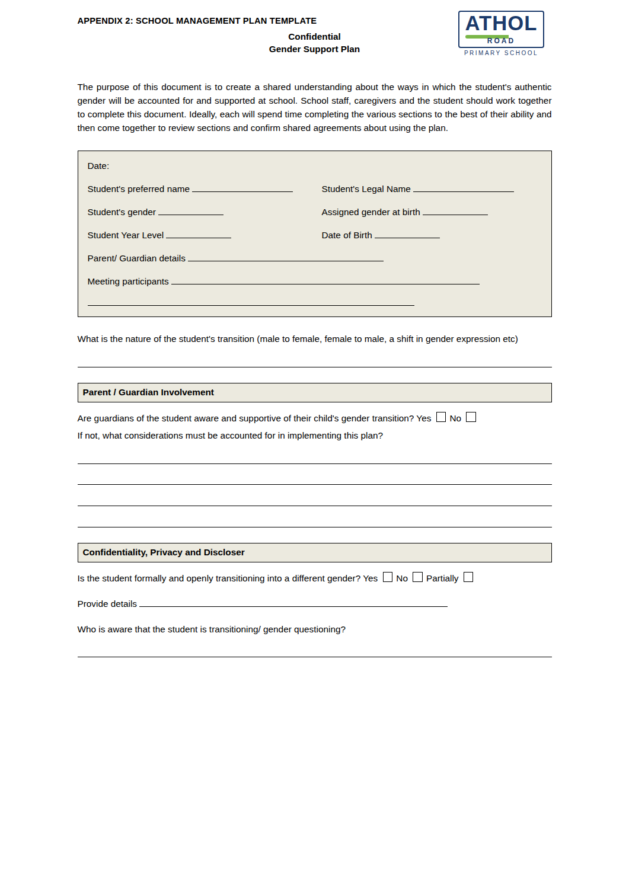Appendix 2: School Management Plan Template
ATHOL ROAD
PRIMARY SCHOOL
Confidential Gender Support Plan
The purpose of this document is to create a shared understanding about the ways in which the student's authentic gender will be accounted for and supported at school. School staff, caregivers and the student should work together to complete this document. Ideally, each will spend time completing the various sections to the best of their ability and then come together to review sections and confirm shared agreements about using the plan.
Date:
Student's preferred name
Student's Legal Name
Student's gender
Assigned gender at birth
Student Year Level
Date of Birth
Parent/ Guardian details
Meeting participants
What is the nature of the student's transition (male to female, female to male, a shift in gender expression etc)
Parent / Guardian Involvement
Are guardians of the student aware and supportive of their child's gender transition? Yes No
If not, what considerations must be accounted for in implementing this plan?
Confidentiality, Privacy and Discloser
Is the student formally and openly transitioning into a different gender? Yes No Partially
Provide details
Who is aware that the student is transitioning/ gender questioning?